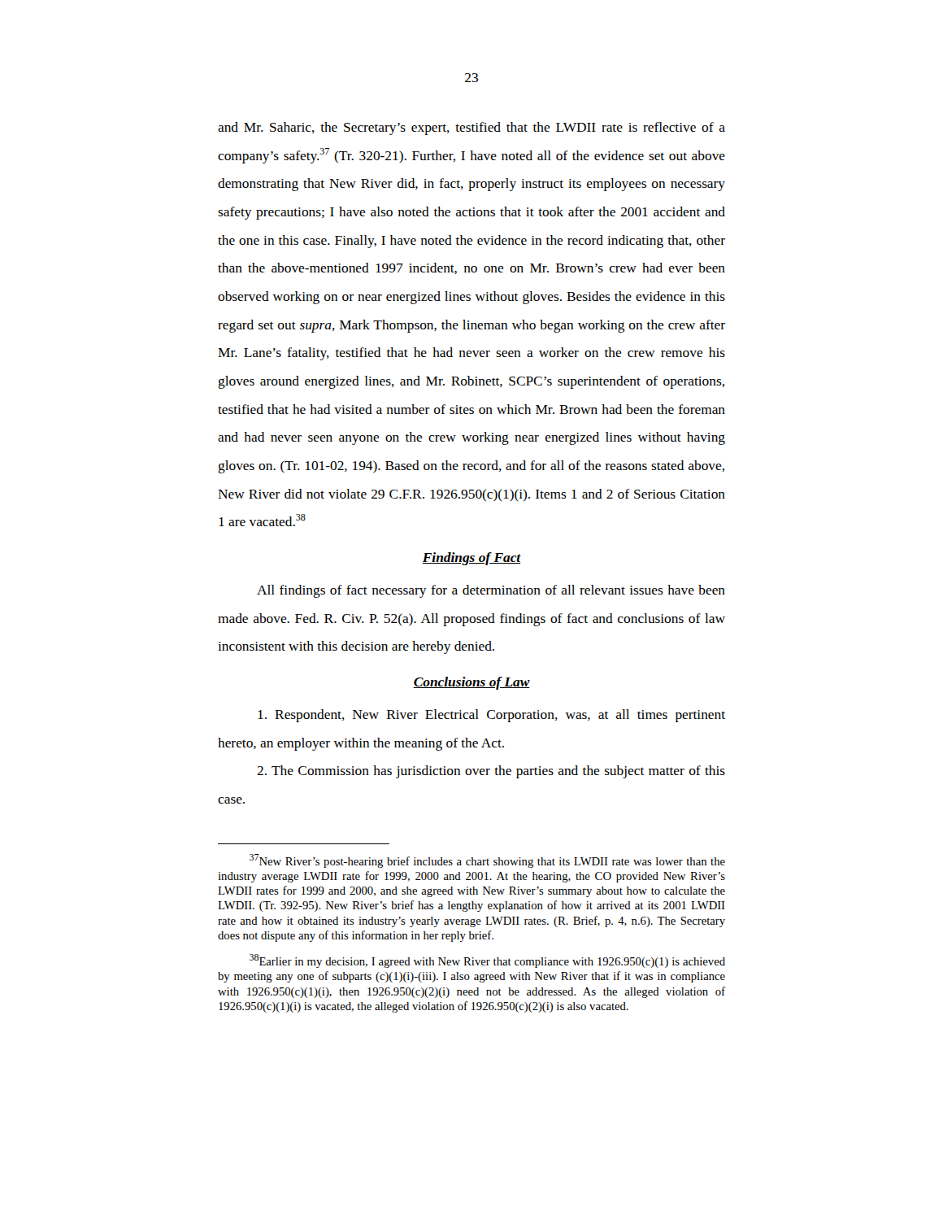23
and Mr. Saharic, the Secretary’s expert, testified that the LWDII rate is reflective of a company’s safety.37 (Tr. 320-21). Further, I have noted all of the evidence set out above demonstrating that New River did, in fact, properly instruct its employees on necessary safety precautions; I have also noted the actions that it took after the 2001 accident and the one in this case. Finally, I have noted the evidence in the record indicating that, other than the above-mentioned 1997 incident, no one on Mr. Brown’s crew had ever been observed working on or near energized lines without gloves. Besides the evidence in this regard set out supra, Mark Thompson, the lineman who began working on the crew after Mr. Lane’s fatality, testified that he had never seen a worker on the crew remove his gloves around energized lines, and Mr. Robinett, SCPC’s superintendent of operations, testified that he had visited a number of sites on which Mr. Brown had been the foreman and had never seen anyone on the crew working near energized lines without having gloves on. (Tr. 101-02, 194). Based on the record, and for all of the reasons stated above, New River did not violate 29 C.F.R. 1926.950(c)(1)(i). Items 1 and 2 of Serious Citation 1 are vacated.38
Findings of Fact
All findings of fact necessary for a determination of all relevant issues have been made above. Fed. R. Civ. P. 52(a). All proposed findings of fact and conclusions of law inconsistent with this decision are hereby denied.
Conclusions of Law
1. Respondent, New River Electrical Corporation, was, at all times pertinent hereto, an employer within the meaning of the Act.
2. The Commission has jurisdiction over the parties and the subject matter of this case.
37 New River’s post-hearing brief includes a chart showing that its LWDII rate was lower than the industry average LWDII rate for 1999, 2000 and 2001. At the hearing, the CO provided New River’s LWDII rates for 1999 and 2000, and she agreed with New River’s summary about how to calculate the LWDII. (Tr. 392-95). New River’s brief has a lengthy explanation of how it arrived at its 2001 LWDII rate and how it obtained its industry’s yearly average LWDII rates. (R. Brief, p. 4, n.6). The Secretary does not dispute any of this information in her reply brief.
38 Earlier in my decision, I agreed with New River that compliance with 1926.950(c)(1) is achieved by meeting any one of subparts (c)(1)(i)-(iii). I also agreed with New River that if it was in compliance with 1926.950(c)(1)(i), then 1926.950(c)(2)(i) need not be addressed. As the alleged violation of 1926.950(c)(1)(i) is vacated, the alleged violation of 1926.950(c)(2)(i) is also vacated.